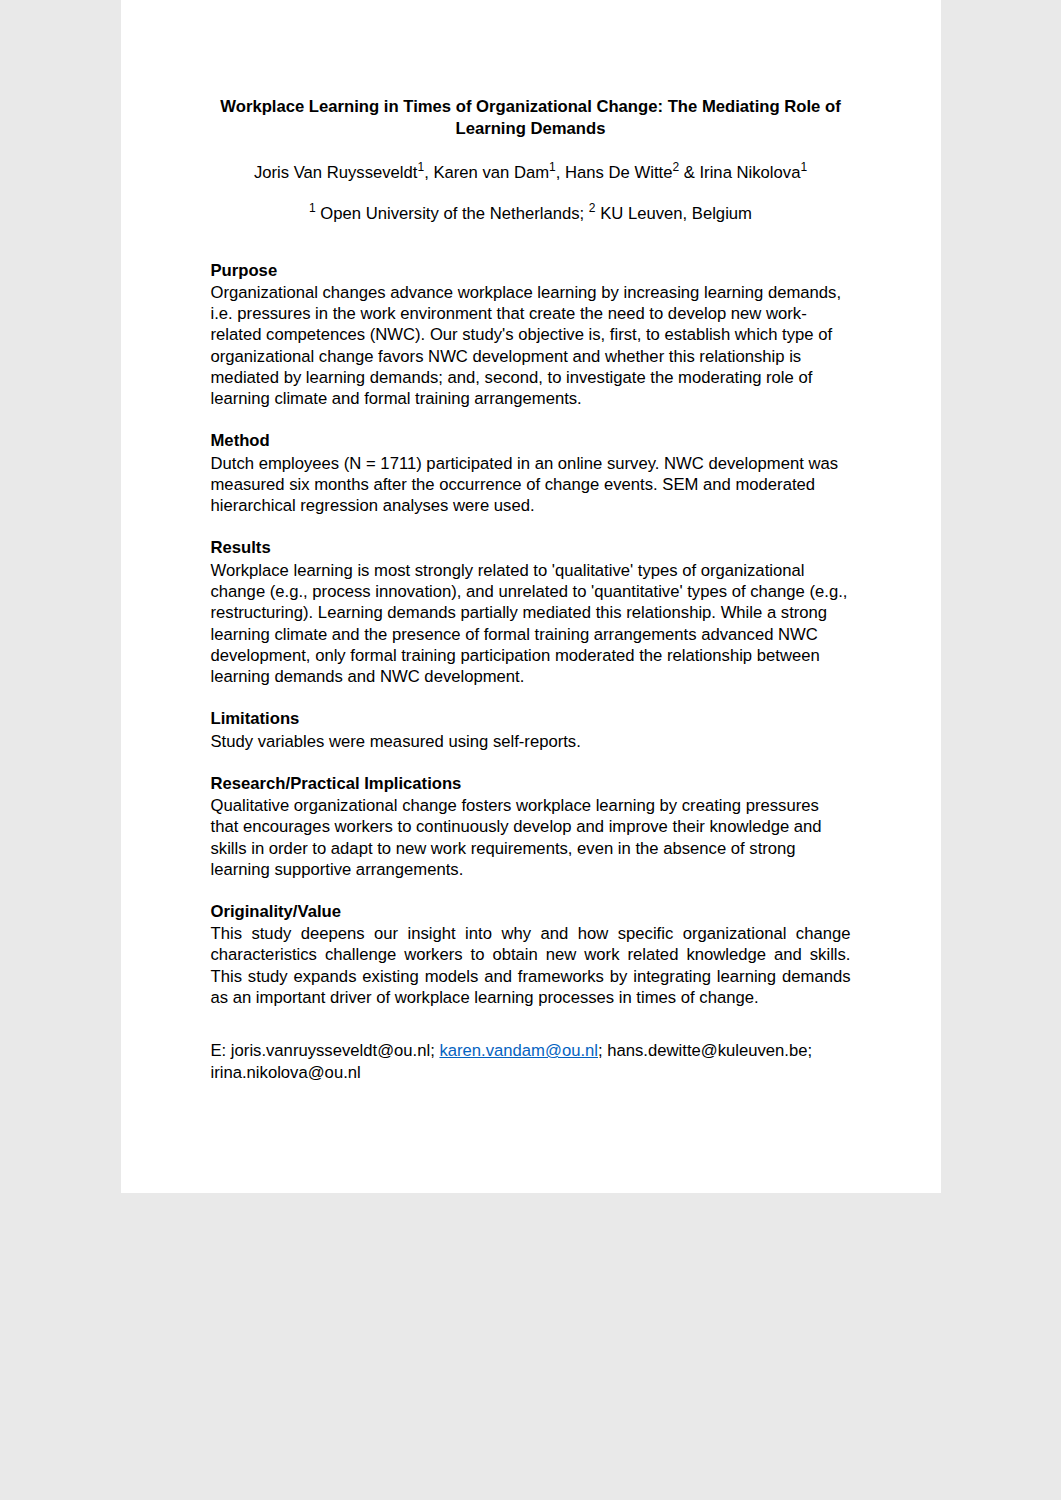Workplace Learning in Times of Organizational Change: The Mediating Role of Learning Demands
Joris Van Ruysseveldt1, Karen van Dam1, Hans De Witte2 & Irina Nikolova1
1 Open University of the Netherlands; 2 KU Leuven, Belgium
Purpose
Organizational changes advance workplace learning by increasing learning demands, i.e. pressures in the work environment that create the need to develop new work-related competences (NWC). Our study's objective is, first, to establish which type of organizational change favors NWC development and whether this relationship is mediated by learning demands; and, second, to investigate the moderating role of learning climate and formal training arrangements.
Method
Dutch employees (N = 1711) participated in an online survey. NWC development was measured six months after the occurrence of change events. SEM and moderated hierarchical regression analyses were used.
Results
Workplace learning is most strongly related to 'qualitative' types of organizational change (e.g., process innovation), and unrelated to 'quantitative' types of change (e.g., restructuring). Learning demands partially mediated this relationship. While a strong learning climate and the presence of formal training arrangements advanced NWC development, only formal training participation moderated the relationship between learning demands and NWC development.
Limitations
Study variables were measured using self-reports.
Research/Practical Implications
Qualitative organizational change fosters workplace learning by creating pressures that encourages workers to continuously develop and improve their knowledge and skills in order to adapt to new work requirements, even in the absence of strong learning supportive arrangements.
Originality/Value
This study deepens our insight into why and how specific organizational change characteristics challenge workers to obtain new work related knowledge and skills. This study expands existing models and frameworks by integrating learning demands as an important driver of workplace learning processes in times of change.
E: joris.vanruysseveldt@ou.nl; karen.vandam@ou.nl; hans.dewitte@kuleuven.be; irina.nikolova@ou.nl